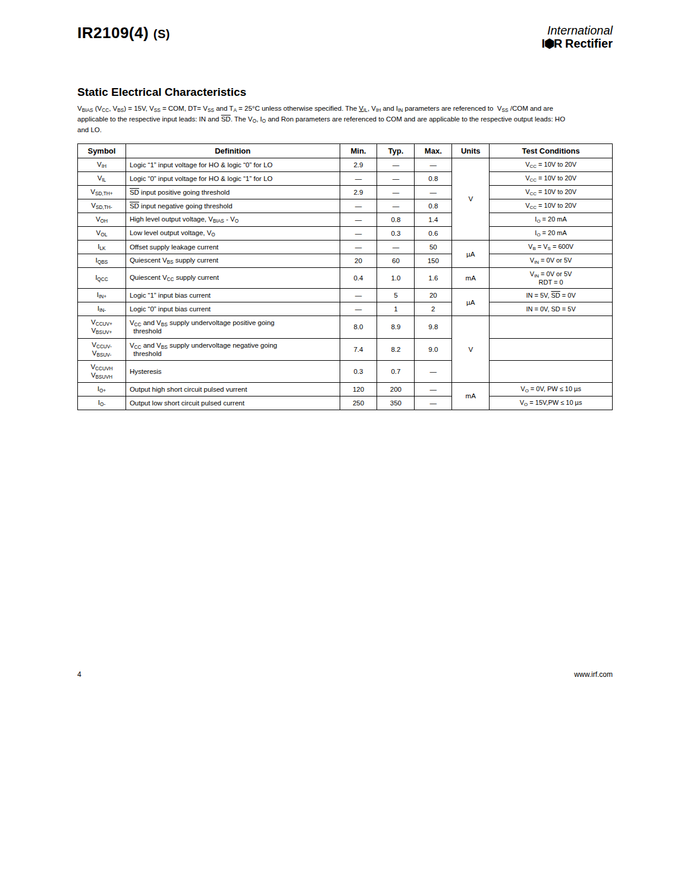IR2109(4) (S)
International
I⬢R Rectifier
Static Electrical Characteristics
VBIAS (VCC, VBS) = 15V, VSS = COM, DT= VSS and TA = 25°C unless otherwise specified. The VIL, VIH and IIN parameters are referenced to VSS /COM and are applicable to the respective input leads: IN and SD. The VO, IO and Ron parameters are referenced to COM and are applicable to the respective output leads: HO and LO.
| Symbol | Definition | Min. | Typ. | Max. | Units | Test Conditions |
| --- | --- | --- | --- | --- | --- | --- |
| V IH | Logic “1” input voltage for HO & logic “0” for LO | 2.9 | — | — | V | V CC = 10V to 20V |
| V IL | Logic “0” input voltage for HO & logic “1” for LO | — | — | 0.8 | V CC = 10V to 20V |
| V SD,TH+ | SD input positive going threshold | 2.9 | — | — | V CC = 10V to 20V |
| V SD,TH- | SD input negative going threshold | — | — | 0.8 | V CC = 10V to 20V |
| V OH | High level output voltage, V BIAS - V O | — | 0.8 | 1.4 | I O = 20 mA |
| V OL | Low level output voltage, V O | — | 0.3 | 0.6 | I O = 20 mA |
| I LK | Offset supply leakage current | — | — | 50 | µA | V B = V S = 600V |
| I QBS | Quiescent V BS supply current | 20 | 60 | 150 | V IN = 0V or 5V |
| I QCC | Quiescent V CC supply current | 0.4 | 1.0 | 1.6 | mA | V IN = 0V or 5V RDT = 0 |
| I IN+ | Logic “1” input bias current | — | 5 | 20 | µA | IN = 5V, SD = 0V |
| I IN- | Logic “0” input bias current | — | 1 | 2 | IN = 0V, SD = 5V |
| V CCUV+ V BSUV+ | V CC and V BS supply undervoltage positive going threshold | 8.0 | 8.9 | 9.8 | V | |
| V CCUV- V BSUV- | V CC and V BS supply undervoltage negative going threshold | 7.4 | 8.2 | 9.0 | |
| V CCUVH V BSUVH | Hysteresis | 0.3 | 0.7 | — | |
| I O+ | Output high short circuit pulsed vurrent | 120 | 200 | — | mA | V O = 0V, PW ≤ 10 µs |
| I O- | Output low short circuit pulsed current | 250 | 350 | — | V O = 15V,PW ≤ 10 µs |
4
www.irf.com